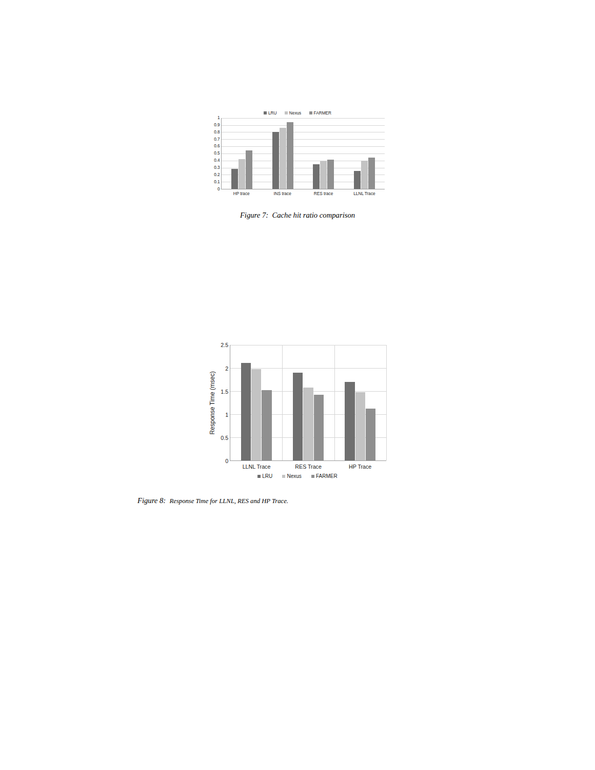LRU Nexus FARMER
1 0.9 0.8 0.7 0.6 0.5 0.4 0.3 0.2 0.1 0
HP trace INS trace RES trace LLNL Trace
Figure 7: Cache hit ratio comparison
Response Time (msec)
2.5 2 1.5 1 0.5 0
LLNL Trace RES Trace HP Trace
LRU Nexus FARMER
Figure 8: Response Time for LLNL, RES and HP Trace.